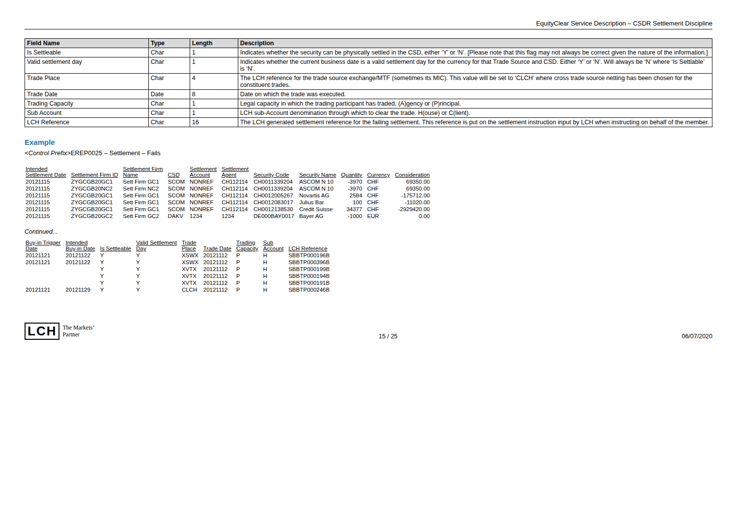EquityClear Service Description – CSDR Settlement Discipline
| Field Name | Type | Length | Description |
| --- | --- | --- | --- |
| Is Settleable | Char | 1 | Indicates whether the security can be physically settled in the CSD, either ‘Y’ or ‘N’. [Please note that this flag may not always be correct given the nature of the information.] |
| Valid settlement day | Char | 1 | Indicates whether the current business date is a valid settlement day for the currency for that Trade Source and CSD. Either ‘Y’ or ‘N’. Will always be ‘N’ where ‘Is Settlable’ is ‘N’. |
| Trade Place | Char | 4 | The LCH reference for the trade source exchange/MTF (sometimes its MIC). This value will be set to ‘CLCH’ where cross trade source netting has been chosen for the constituent trades. |
| Trade Date | Date | 8 | Date on which the trade was executed. |
| Trading Capacity | Char | 1 | Legal capacity in which the trading participant has traded, (A)gency or (P)rincipal. |
| Sub Account | Char | 1 | LCH sub-Account denomination through which to clear the trade. H(ouse) or C(lient). |
| LCH Reference | Char | 16 | The LCH generated settlement reference for the failing settlement. This reference is put on the settlement instruction input by LCH when instructing on behalf of the member. |
Example
<Control Prefix>EREP0025 – Settlement – Fails
| Intended Settlement Date | Settlement Firm ID | Settlement Firm Name | CSD | Settlement Account | Settlement Agent | Security Code | Security Name | Quantity | Currency | Consideration |
| --- | --- | --- | --- | --- | --- | --- | --- | --- | --- | --- |
| 20121115 | ZYGCGB20GC1 | Sett Firm GC1 | SCOM | NONREF | CH112114 | CH0011339204 | ASCOM N 10 | -3970 | CHF | 69350.00 |
| 20121115 | ZYGCGB20NC2 | Sett Firm NC2 | SCOM | NONREF | CH112114 | CH0011339204 | ASCOM N 10 | -3970 | CHF | 69350.00 |
| 20121115 | ZYGCGB20GC1 | Sett Firm GC1 | SCOM | NONREF | CH112114 | CH0012005267 | Novartis AG | 2584 | CHF | -175712.00 |
| 20121115 | ZYGCGB20GC1 | Sett Firm GC1 | SCOM | NONREF | CH112114 | CH0012083017 | Julius Bar | 100 | CHF | -11020.00 |
| 20121115 | ZYGCGB20GC1 | Sett Firm GC1 | SCOM | NONREF | CH112114 | CH0012138530 | Credit Suisse | 34377 | CHF | -2929420.00 |
| 20121115 | ZYGCGB20GC2 | Sett Firm GC2 | DAKV | 1234 | 1234 | DE000BAY0017 | Bayer AG | -1000 | EUR | 0.00 |
Continued...
| Buy-in Trigger Date | Intended Buy-in Date | Is Settleable | Valid Settlement Day | Trade Place | Trade Date | Trading Capacity | Sub Account | LCH Reference |
| --- | --- | --- | --- | --- | --- | --- | --- | --- |
| 20121121 | 20121122 | Y | Y | XSWX | 20121112 | P | H | SBBTP000196B |
| 20121121 | 20121122 | Y | Y | XSWX | 20121112 | P | H | SBBTP000396B |
| | | Y | Y | XVTX | 20121112 | P | H | SBBTP000199B |
| | | Y | Y | XVTX | 20121112 | P | H | SBBTP000194B |
| | | Y | Y | XVTX | 20121112 | P | H | SBBTP000191B |
| 20121121 | 20121129 | Y | Y | CLCH | 20121112 | P | H | SBBTP000246B |
LCH The Markets’
Partner
15 / 25
06/07/2020